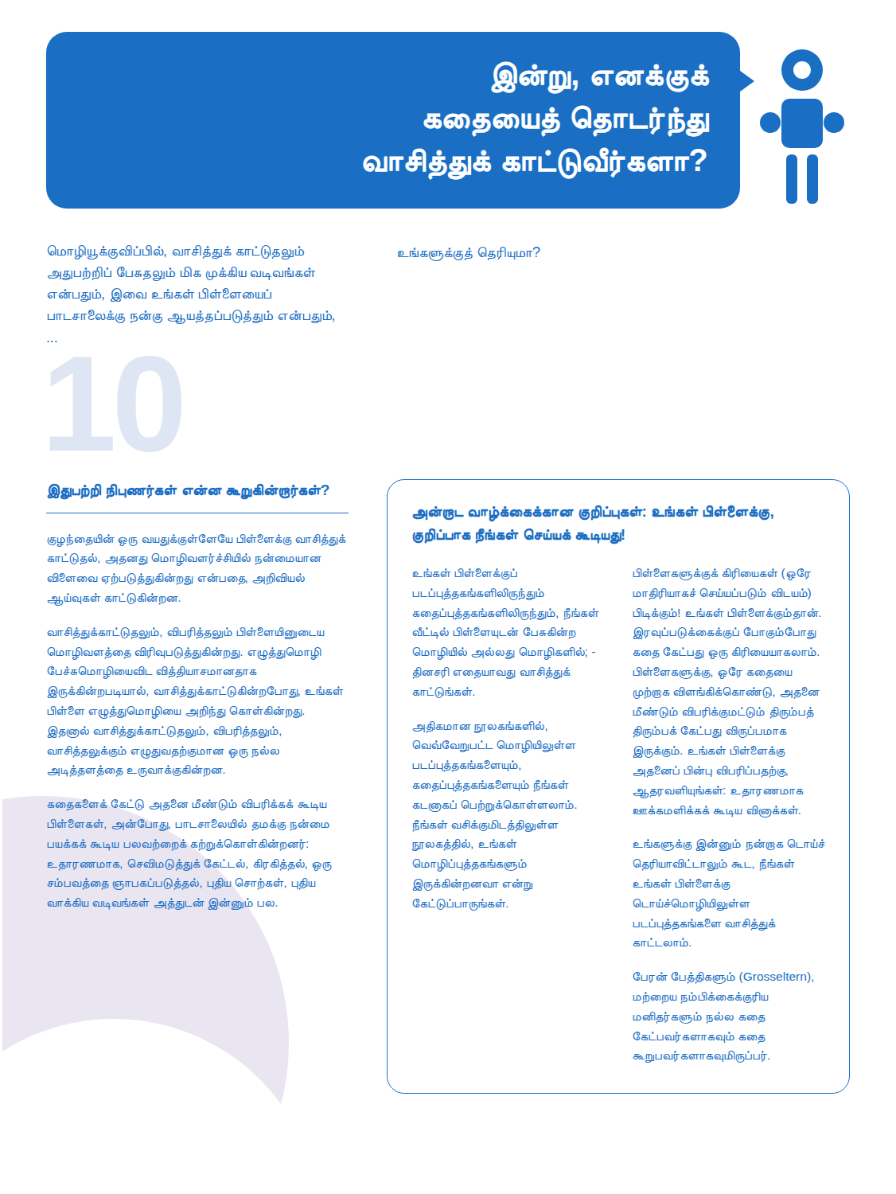இன்று, எனக்குக்
கதையைத் தொடர்ந்து
வாசித்துக் காட்டுவீர்களா?
மொழியூக்குவிப்பில், வாசித்துக் காட்டுதலும் அதுபற்றிப் பேசுதலும் மிக முக்கிய வடிவங்கள் என்பதும், இவை உங்கள் பிள்ளையைப் பாடசாலைக்கு நன்கு ஆயத்தப்படுத்தும் என்பதும், ...
10
உங்களுக்குத் தெரியுமா?
இதுபற்றி நிபுணர்கள் என்ன கூறுகின்றார்கள்?
குழந்தையின் ஒரு வயதுக்குள்ளேயே பிள்ளைக்கு வாசித்துக் காட்டுதல், அதனது மொழிவளர்ச்சியில் நன்மையான விளைவை ஏற்படுத்துகின்றது என்பதை, அறிவியல் ஆய்வுகள் காட்டுகின்றன.
வாசித்துக்காட்டுதலும், விபரித்தலும் பிள்ளையினுடைய மொழிவளத்தை விரிவுபடுத்துகின்றது. எழுத்துமொழி பேச்சுமொழியைவிட வித்தியாசமானதாக இருக்கின்றபடியால், வாசித்துக்காட்டுகின்றபோது, உங்கள் பிள்ளை எழுத்துமொழியை அறிந்து கொள்கின்றது. இதனால் வாசித்துக்காட்டுதலும், விபரித்தலும், வாசித்தலுக்கும் எழுதுவதற்குமான ஒரு நல்ல அடித்தளத்தை உருவாக்குகின்றன.
கதைகளைக் கேட்டு அதனை மீண்டும் விபரிக்கக் கூடிய பிள்ளைகள், அன்போது, பாடசாலையில் தமக்கு நன்மை பயக்கக் கூடிய பலவற்றைக் கற்றுக்கொள்கின்றனர்: உதாரணமாக, செவிமடுத்துக் கேட்டல், கிரகித்தல், ஒரு சம்பவத்தை ஞாபகப்படுத்தல், புதிய சொற்கள், புதிய வாக்கிய வடிவங்கள் அத்துடன் இன்னும் பல.
அன்றாட வாழ்க்கைக்கான குறிப்புகள்: உங்கள் பிள்ளைக்கு, குறிப்பாக நீங்கள் செய்யக் கூடியது!
உங்கள் பிள்ளைக்குப் படப்புத்தகங்களிலிருந்தும் கதைப்புத்தகங்களிலிருந்தும், நீங்கள் வீட்டில் பிள்ளையுடன் பேசுகின்ற மொழியில் அல்லது மொழிகளில்; - தினசரி எதையாவது வாசித்துக் காட்டுங்கள்.
அதிகமான நூலகங்களில், வெவ்வேறுபட்ட மொழியிலுள்ள படப்புத்தகங்களையும், கதைப்புத்தகங்களையும் நீங்கள் கடனாகப் பெற்றுக்கொள்ளலாம். நீங்கள் வசிக்குமிடத்திலுள்ள நூலகத்தில், உங்கள் மொழிப்புத்தகங்களும் இருக்கின்றனவா என்று கேட்டுப்பாருங்கள்.
பிள்ளைகளுக்குக் கிரியைகள் (ஒரே மாதிரியாகச் செய்யப்படும் விடயம்) பிடிக்கும்! உங்கள் பிள்ளைக்கும்தான். இரவுப்படுக்கைக்குப் போகும்போது கதை கேட்பது ஒரு கிரியையாகலாம். பிள்ளைகளுக்கு, ஒரே கதையை முற்றாக விளங்கிக்கொண்டு, அதனை மீண்டும் விபரிக்குமட்டும் திரும்பத் திரும்பக் கேட்பது விருப்பமாக இருக்கும். உங்கள் பிள்ளைக்கு அதனைப் பின்பு விபரிப்பதற்கு, ஆதரவளியுங்கள்: உதாரணமாக ஊக்கமளிக்கக் கூடிய வினாக்கள்.
உங்களுக்கு இன்னும் நன்றாக டொய்ச் தெரியாவிட்டாலும் கூட, நீங்கள் உங்கள் பிள்ளைக்கு டொய்ச்மொழியிலுள்ள படப்புத்தகங்களை வாசித்துக் காட்டலாம்.
பேரன் பேத்திகளும் (Grosseltern), மற்றைய நம்பிக்கைக்குரிய மனிதர்களும் நல்ல கதை கேட்பவர்களாகவும் கதை கூறுபவர்களாகவுமிருப்பர்.